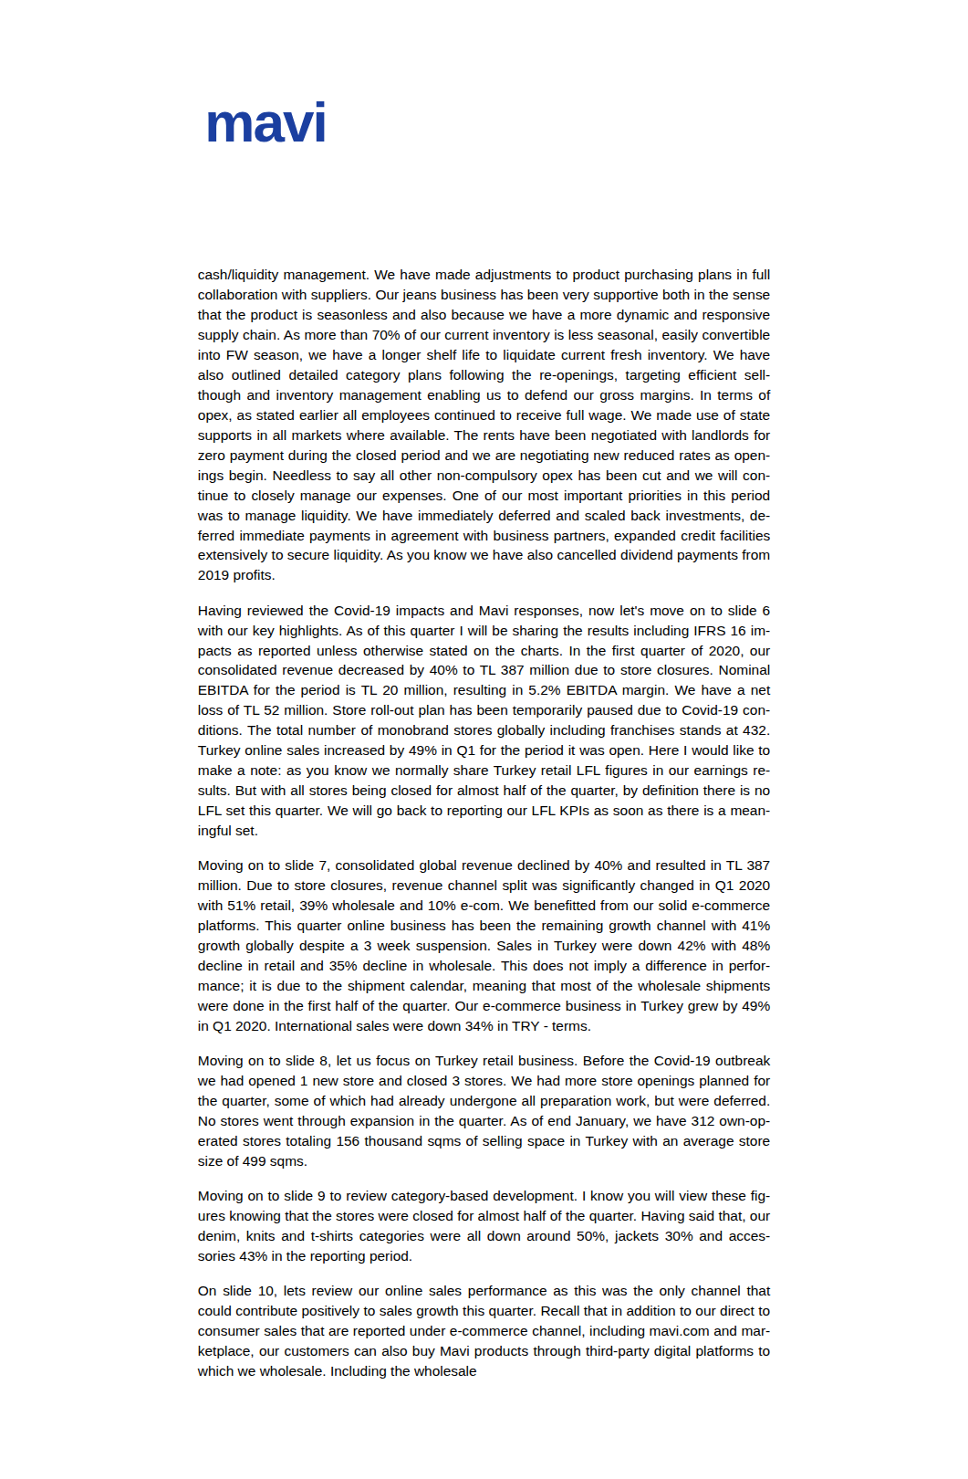mavi
cash/liquidity management. We have made adjustments to product purchasing plans in full collaboration with suppliers. Our jeans business has been very supportive both in the sense that the product is seasonless and also because we have a more dynamic and responsive supply chain. As more than 70% of our current inventory is less seasonal, easily convertible into FW season, we have a longer shelf life to liquidate current fresh inventory. We have also outlined detailed category plans following the re-openings, targeting efficient sell-though and inventory management enabling us to defend our gross margins. In terms of opex, as stated earlier all employees continued to receive full wage. We made use of state supports in all markets where available. The rents have been negotiated with landlords for zero payment during the closed period and we are negotiating new reduced rates as openings begin. Needless to say all other non-compulsory opex has been cut and we will continue to closely manage our expenses. One of our most important priorities in this period was to manage liquidity. We have immediately deferred and scaled back investments, deferred immediate payments in agreement with business partners, expanded credit facilities extensively to secure liquidity. As you know we have also cancelled dividend payments from 2019 profits.
Having reviewed the Covid-19 impacts and Mavi responses, now let's move on to slide 6 with our key highlights. As of this quarter I will be sharing the results including IFRS 16 impacts as reported unless otherwise stated on the charts. In the first quarter of 2020, our consolidated revenue decreased by 40% to TL 387 million due to store closures. Nominal EBITDA for the period is TL 20 million, resulting in 5.2% EBITDA margin. We have a net loss of TL 52 million. Store roll-out plan has been temporarily paused due to Covid-19 conditions. The total number of monobrand stores globally including franchises stands at 432. Turkey online sales increased by 49% in Q1 for the period it was open. Here I would like to make a note: as you know we normally share Turkey retail LFL figures in our earnings results. But with all stores being closed for almost half of the quarter, by definition there is no LFL set this quarter. We will go back to reporting our LFL KPIs as soon as there is a meaningful set.
Moving on to slide 7, consolidated global revenue declined by 40% and resulted in TL 387 million. Due to store closures, revenue channel split was significantly changed in Q1 2020 with 51% retail, 39% wholesale and 10% e-com. We benefitted from our solid e-commerce platforms. This quarter online business has been the remaining growth channel with 41% growth globally despite a 3 week suspension. Sales in Turkey were down 42% with 48% decline in retail and 35% decline in wholesale. This does not imply a difference in performance; it is due to the shipment calendar, meaning that most of the wholesale shipments were done in the first half of the quarter. Our e-commerce business in Turkey grew by 49% in Q1 2020. International sales were down 34% in TRY - terms.
Moving on to slide 8, let us focus on Turkey retail business. Before the Covid-19 outbreak we had opened 1 new store and closed 3 stores. We had more store openings planned for the quarter, some of which had already undergone all preparation work, but were deferred. No stores went through expansion in the quarter. As of end January, we have 312 own-operated stores totaling 156 thousand sqms of selling space in Turkey with an average store size of 499 sqms.
Moving on to slide 9 to review category-based development. I know you will view these figures knowing that the stores were closed for almost half of the quarter. Having said that, our denim, knits and t-shirts categories were all down around 50%, jackets 30% and accessories 43% in the reporting period.
On slide 10, lets review our online sales performance as this was the only channel that could contribute positively to sales growth this quarter. Recall that in addition to our direct to consumer sales that are reported under e-commerce channel, including mavi.com and marketplace, our customers can also buy Mavi products through third-party digital platforms to which we wholesale. Including the wholesale